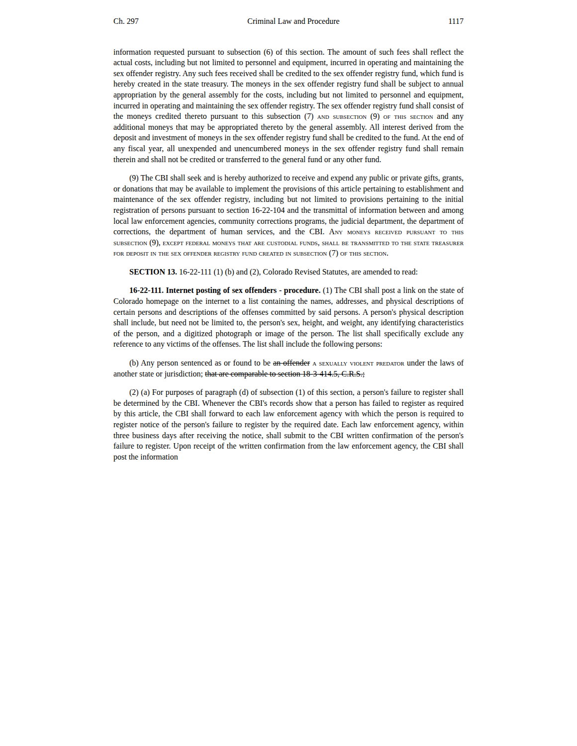Ch. 297 Criminal Law and Procedure 1117
information requested pursuant to subsection (6) of this section. The amount of such fees shall reflect the actual costs, including but not limited to personnel and equipment, incurred in operating and maintaining the sex offender registry. Any such fees received shall be credited to the sex offender registry fund, which fund is hereby created in the state treasury. The moneys in the sex offender registry fund shall be subject to annual appropriation by the general assembly for the costs, including but not limited to personnel and equipment, incurred in operating and maintaining the sex offender registry. The sex offender registry fund shall consist of the moneys credited thereto pursuant to this subsection (7) and subsection (9) of this section and any additional moneys that may be appropriated thereto by the general assembly. All interest derived from the deposit and investment of moneys in the sex offender registry fund shall be credited to the fund. At the end of any fiscal year, all unexpended and unencumbered moneys in the sex offender registry fund shall remain therein and shall not be credited or transferred to the general fund or any other fund.
(9) The CBI shall seek and is hereby authorized to receive and expend any public or private gifts, grants, or donations that may be available to implement the provisions of this article pertaining to establishment and maintenance of the sex offender registry, including but not limited to provisions pertaining to the initial registration of persons pursuant to section 16-22-104 and the transmittal of information between and among local law enforcement agencies, community corrections programs, the judicial department, the department of corrections, the department of human services, and the CBI. Any moneys received pursuant to this subsection (9), except federal moneys that are custodial funds, shall be transmitted to the state treasurer for deposit in the sex offender registry fund created in subsection (7) of this section.
SECTION 13. 16-22-111 (1) (b) and (2), Colorado Revised Statutes, are amended to read:
16-22-111. Internet posting of sex offenders - procedure. (1) The CBI shall post a link on the state of Colorado homepage on the internet to a list containing the names, addresses, and physical descriptions of certain persons and descriptions of the offenses committed by said persons. A person's physical description shall include, but need not be limited to, the person's sex, height, and weight, any identifying characteristics of the person, and a digitized photograph or image of the person. The list shall specifically exclude any reference to any victims of the offenses. The list shall include the following persons:
(b) Any person sentenced as or found to be an offender a sexually violent predator under the laws of another state or jurisdiction; that are comparable to section 18-3-414.5, C.R.S.;
(2) (a) For purposes of paragraph (d) of subsection (1) of this section, a person's failure to register shall be determined by the CBI. Whenever the CBI's records show that a person has failed to register as required by this article, the CBI shall forward to each law enforcement agency with which the person is required to register notice of the person's failure to register by the required date. Each law enforcement agency, within three business days after receiving the notice, shall submit to the CBI written confirmation of the person's failure to register. Upon receipt of the written confirmation from the law enforcement agency, the CBI shall post the information